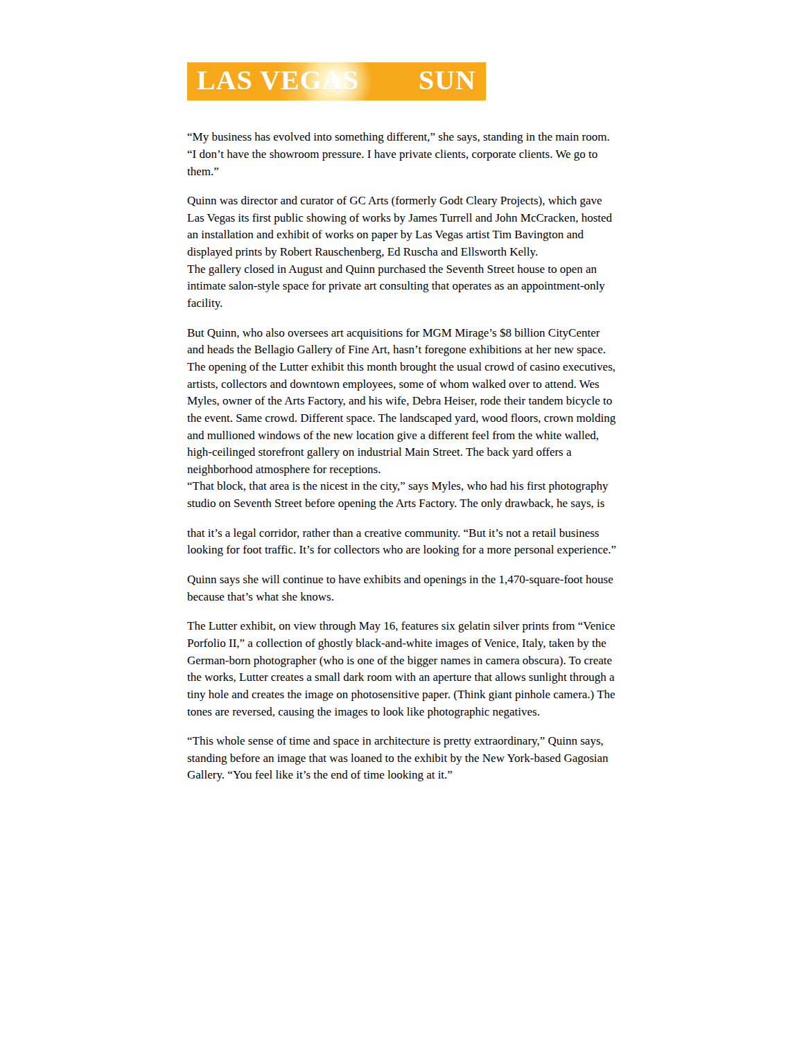LAS VEGAS SUN
“My business has evolved into something different,” she says, standing in the main room. “I don’t have the showroom pressure. I have private clients, corporate clients. We go to them.”
Quinn was director and curator of GC Arts (formerly Godt Cleary Projects), which gave Las Vegas its first public showing of works by James Turrell and John McCracken, hosted an installation and exhibit of works on paper by Las Vegas artist Tim Bavington and displayed prints by Robert Rauschenberg, Ed Ruscha and Ellsworth Kelly.
The gallery closed in August and Quinn purchased the Seventh Street house to open an intimate salon-style space for private art consulting that operates as an appointment-only facility.
But Quinn, who also oversees art acquisitions for MGM Mirage’s $8 billion CityCenter and heads the Bellagio Gallery of Fine Art, hasn’t foregone exhibitions at her new space. The opening of the Lutter exhibit this month brought the usual crowd of casino executives, artists, collectors and downtown employees, some of whom walked over to attend. Wes Myles, owner of the Arts Factory, and his wife, Debra Heiser, rode their tandem bicycle to the event. Same crowd. Different space. The landscaped yard, wood floors, crown molding and mullioned windows of the new location give a different feel from the white walled, high-ceilinged storefront gallery on industrial Main Street. The back yard offers a neighborhood atmosphere for receptions.
“That block, that area is the nicest in the city,” says Myles, who had his first photography studio on Seventh Street before opening the Arts Factory. The only drawback, he says, is
that it’s a legal corridor, rather than a creative community. “But it’s not a retail business looking for foot traffic. It’s for collectors who are looking for a more personal experience.”
Quinn says she will continue to have exhibits and openings in the 1,470-square-foot house because that’s what she knows.
The Lutter exhibit, on view through May 16, features six gelatin silver prints from “Venice Porfolio II,” a collection of ghostly black-and-white images of Venice, Italy, taken by the German-born photographer (who is one of the bigger names in camera obscura). To create the works, Lutter creates a small dark room with an aperture that allows sunlight through a tiny hole and creates the image on photosensitive paper. (Think giant pinhole camera.) The tones are reversed, causing the images to look like photographic negatives.
“This whole sense of time and space in architecture is pretty extraordinary,” Quinn says, standing before an image that was loaned to the exhibit by the New York-based Gagosian Gallery. “You feel like it’s the end of time looking at it.”